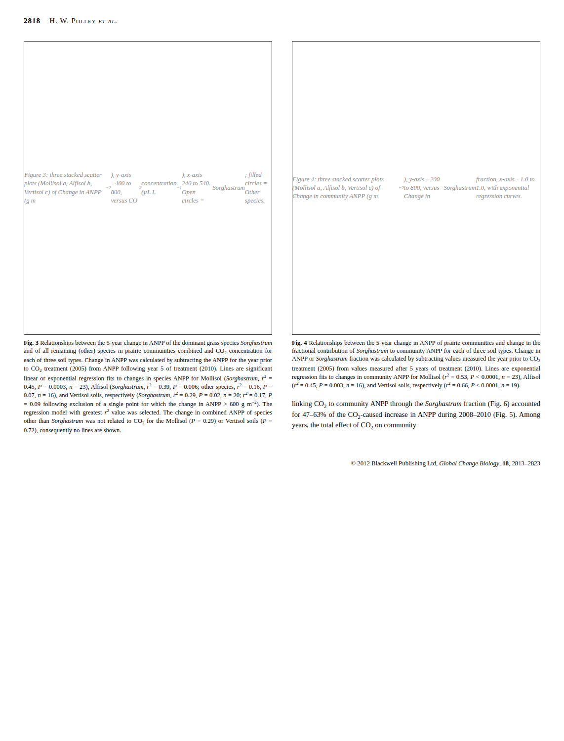2818 H. W. Polley et al.
Figure 3: three stacked scatter plots (Mollisol a, Alfisol b, Vertisol c) of Change in ANPP (g m−2), y-axis −400 to 800, versus CO2 concentration (µL L−1), x-axis 240 to 540. Open circles = Sorghastrum; filled circles = Other species.
Fig. 3 Relationships between the 5-year change in ANPP of the dominant grass species Sorghastrum and of all remaining (other) species in prairie communities combined and CO2 concentration for each of three soil types. Change in ANPP was calculated by subtracting the ANPP for the year prior to CO2 treatment (2005) from ANPP following year 5 of treatment (2010). Lines are significant linear or exponential regression fits to changes in species ANPP for Mollisol (Sorghastrum, r2 = 0.45, P = 0.0003, n = 23), Alfisol (Sorghastrum, r2 = 0.39, P = 0.006; other species, r2 = 0.16, P = 0.07, n = 16), and Vertisol soils, respectively (Sorghastrum, r2 = 0.29, P = 0.02, n = 20; r2 = 0.17, P = 0.09 following exclusion of a single point for which the change in ANPP > 600 g m−2). The regression model with greatest r2 value was selected. The change in combined ANPP of species other than Sorghastrum was not related to CO2 for the Mollisol (P = 0.29) or Vertisol soils (P = 0.72), consequently no lines are shown.
Figure 4: three stacked scatter plots (Mollisol a, Alfisol b, Vertisol c) of Change in community ANPP (g m−2), y-axis −200 to 800, versus Change in Sorghastrum fraction, x-axis −1.0 to 1.0, with exponential regression curves.
Fig. 4 Relationships between the 5-year change in ANPP of prairie communities and change in the fractional contribution of Sorghastrum to community ANPP for each of three soil types. Change in ANPP or Sorghastrum fraction was calculated by subtracting values measured the year prior to CO2 treatment (2005) from values measured after 5 years of treatment (2010). Lines are exponential regression fits to changes in community ANPP for Mollisol (r2 = 0.53, P < 0.0001, n = 23), Alfisol (r2 = 0.45, P = 0.003, n = 16), and Vertisol soils, respectively (r2 = 0.66, P < 0.0001, n = 19).
linking CO2 to community ANPP through the Sorghastrum fraction (Fig. 6) accounted for 47–63% of the CO2-caused increase in ANPP during 2008–2010 (Fig. 5). Among years, the total effect of CO2 on community
© 2012 Blackwell Publishing Ltd, Global Change Biology, 18, 2813–2823